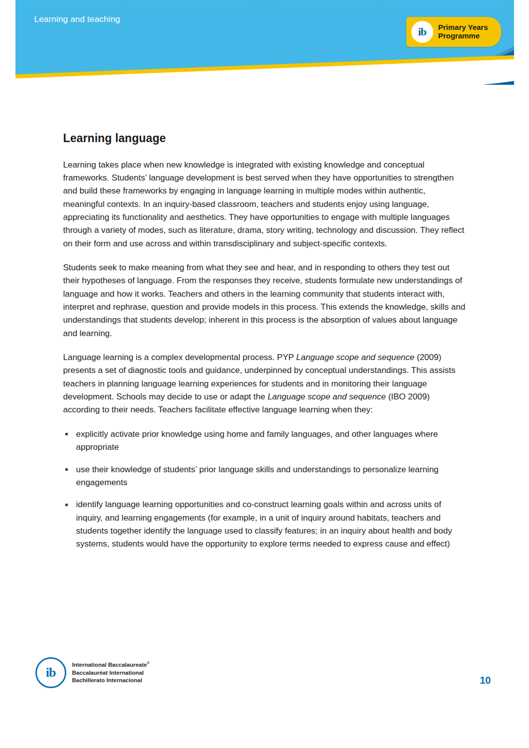Learning and teaching
ib
Primary Years
Programme
Learning language
Learning takes place when new knowledge is integrated with existing knowledge and conceptual frameworks. Students’ language development is best served when they have opportunities to strengthen and build these frameworks by engaging in language learning in multiple modes within authentic, meaningful contexts. In an inquiry-based classroom, teachers and students enjoy using language, appreciating its functionality and aesthetics. They have opportunities to engage with multiple languages through a variety of modes, such as literature, drama, story writing, technology and discussion. They reflect on their form and use across and within transdisciplinary and subject-specific contexts.
Students seek to make meaning from what they see and hear, and in responding to others they test out their hypotheses of language. From the responses they receive, students formulate new understandings of language and how it works. Teachers and others in the learning community that students interact with, interpret and rephrase, question and provide models in this process. This extends the knowledge, skills and understandings that students develop; inherent in this process is the absorption of values about language and learning.
Language learning is a complex developmental process. PYP Language scope and sequence (2009) presents a set of diagnostic tools and guidance, underpinned by conceptual understandings. This assists teachers in planning language learning experiences for students and in monitoring their language development. Schools may decide to use or adapt the Language scope and sequence (IBO 2009) according to their needs. Teachers facilitate effective language learning when they:
explicitly activate prior knowledge using home and family languages, and other languages where appropriate
use their knowledge of students’ prior language skills and understandings to personalize learning engagements
identify language learning opportunities and co-construct learning goals within and across units of inquiry, and learning engagements (for example, in a unit of inquiry around habitats, teachers and students together identify the language used to classify features; in an inquiry about health and body systems, students would have the opportunity to explore terms needed to express cause and effect)
ib
International Baccalaureate®
Baccalauréat International
Bachillerato Internacional
10